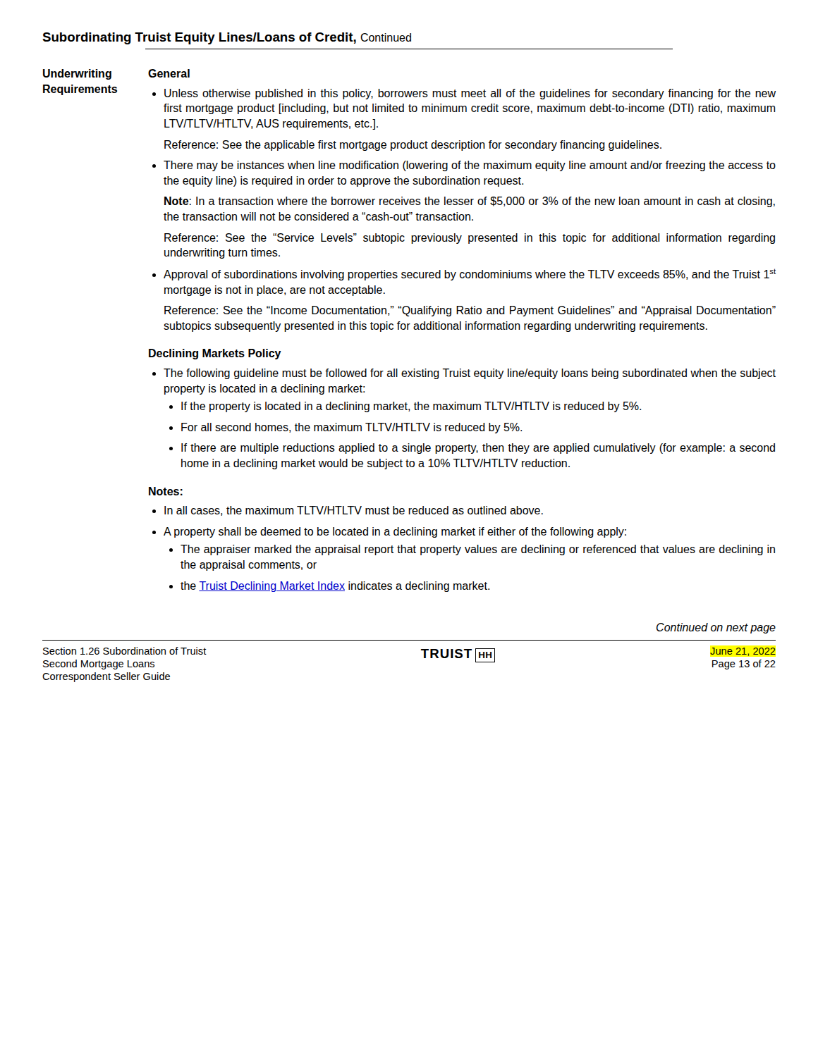Subordinating Truist Equity Lines/Loans of Credit, Continued
Underwriting
Requirements
General
Unless otherwise published in this policy, borrowers must meet all of the guidelines for secondary financing for the new first mortgage product [including, but not limited to minimum credit score, maximum debt-to-income (DTI) ratio, maximum LTV/TLTV/HTLTV, AUS requirements, etc.].
Reference: See the applicable first mortgage product description for secondary financing guidelines.
There may be instances when line modification (lowering of the maximum equity line amount and/or freezing the access to the equity line) is required in order to approve the subordination request.
Note: In a transaction where the borrower receives the lesser of $5,000 or 3% of the new loan amount in cash at closing, the transaction will not be considered a “cash-out” transaction.
Reference: See the “Service Levels” subtopic previously presented in this topic for additional information regarding underwriting turn times.
Approval of subordinations involving properties secured by condominiums where the TLTV exceeds 85%, and the Truist 1st mortgage is not in place, are not acceptable.
Reference: See the “Income Documentation,” “Qualifying Ratio and Payment Guidelines” and “Appraisal Documentation” subtopics subsequently presented in this topic for additional information regarding underwriting requirements.
Declining Markets Policy
The following guideline must be followed for all existing Truist equity line/equity loans being subordinated when the subject property is located in a declining market:
If the property is located in a declining market, the maximum TLTV/HTLTV is reduced by 5%.
For all second homes, the maximum TLTV/HTLTV is reduced by 5%.
If there are multiple reductions applied to a single property, then they are applied cumulatively (for example: a second home in a declining market would be subject to a 10% TLTV/HTLTV reduction.
Notes:
In all cases, the maximum TLTV/HTLTV must be reduced as outlined above.
A property shall be deemed to be located in a declining market if either of the following apply:
The appraiser marked the appraisal report that property values are declining or referenced that values are declining in the appraisal comments, or
the Truist Declining Market Index indicates a declining market.
Continued on next page
Section 1.26 Subordination of Truist
Second Mortgage Loans
Correspondent Seller Guide
TRUIST HH
June 21, 2022
Page 13 of 22